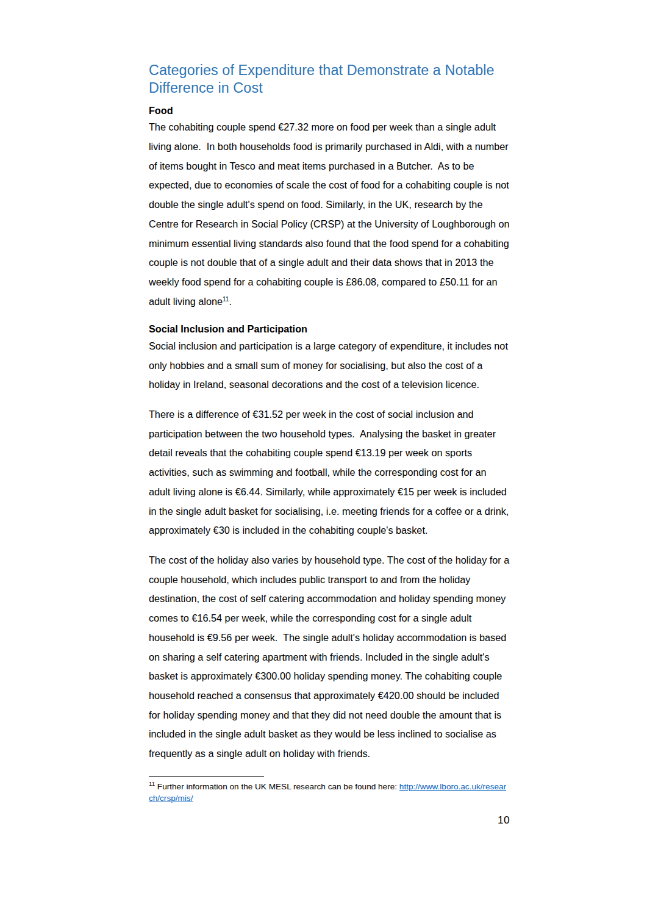Categories of Expenditure that Demonstrate a Notable Difference in Cost
Food
The cohabiting couple spend €27.32 more on food per week than a single adult living alone. In both households food is primarily purchased in Aldi, with a number of items bought in Tesco and meat items purchased in a Butcher. As to be expected, due to economies of scale the cost of food for a cohabiting couple is not double the single adult's spend on food. Similarly, in the UK, research by the Centre for Research in Social Policy (CRSP) at the University of Loughborough on minimum essential living standards also found that the food spend for a cohabiting couple is not double that of a single adult and their data shows that in 2013 the weekly food spend for a cohabiting couple is £86.08, compared to £50.11 for an adult living alone11.
Social Inclusion and Participation
Social inclusion and participation is a large category of expenditure, it includes not only hobbies and a small sum of money for socialising, but also the cost of a holiday in Ireland, seasonal decorations and the cost of a television licence.
There is a difference of €31.52 per week in the cost of social inclusion and participation between the two household types. Analysing the basket in greater detail reveals that the cohabiting couple spend €13.19 per week on sports activities, such as swimming and football, while the corresponding cost for an adult living alone is €6.44. Similarly, while approximately €15 per week is included in the single adult basket for socialising, i.e. meeting friends for a coffee or a drink, approximately €30 is included in the cohabiting couple's basket.
The cost of the holiday also varies by household type. The cost of the holiday for a couple household, which includes public transport to and from the holiday destination, the cost of self catering accommodation and holiday spending money comes to €16.54 per week, while the corresponding cost for a single adult household is €9.56 per week. The single adult's holiday accommodation is based on sharing a self catering apartment with friends. Included in the single adult's basket is approximately €300.00 holiday spending money. The cohabiting couple household reached a consensus that approximately €420.00 should be included for holiday spending money and that they did not need double the amount that is included in the single adult basket as they would be less inclined to socialise as frequently as a single adult on holiday with friends.
11 Further information on the UK MESL research can be found here: http://www.lboro.ac.uk/research/crsp/mis/
10